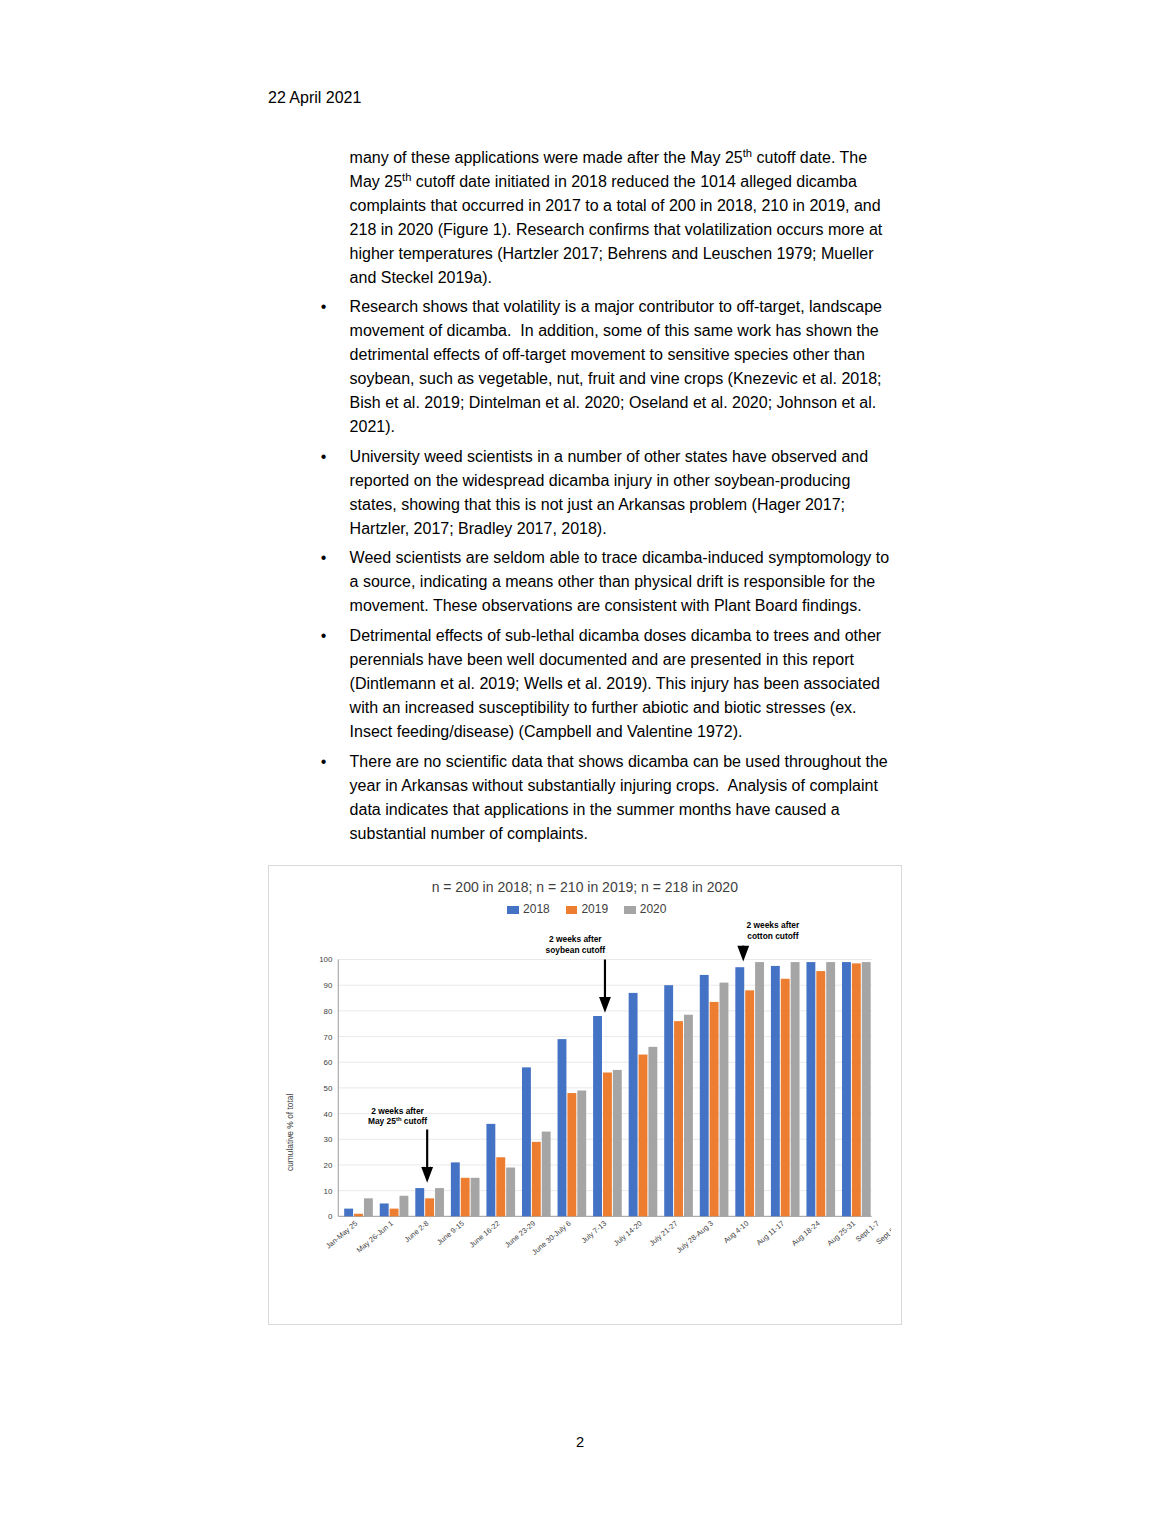22 April 2021
many of these applications were made after the May 25th cutoff date. The May 25th cutoff date initiated in 2018 reduced the 1014 alleged dicamba complaints that occurred in 2017 to a total of 200 in 2018, 210 in 2019, and 218 in 2020 (Figure 1). Research confirms that volatilization occurs more at higher temperatures (Hartzler 2017; Behrens and Leuschen 1979; Mueller and Steckel 2019a).
Research shows that volatility is a major contributor to off-target, landscape movement of dicamba. In addition, some of this same work has shown the detrimental effects of off-target movement to sensitive species other than soybean, such as vegetable, nut, fruit and vine crops (Knezevic et al. 2018; Bish et al. 2019; Dintelman et al. 2020; Oseland et al. 2020; Johnson et al. 2021).
University weed scientists in a number of other states have observed and reported on the widespread dicamba injury in other soybean-producing states, showing that this is not just an Arkansas problem (Hager 2017; Hartzler, 2017; Bradley 2017, 2018).
Weed scientists are seldom able to trace dicamba-induced symptomology to a source, indicating a means other than physical drift is responsible for the movement. These observations are consistent with Plant Board findings.
Detrimental effects of sub-lethal dicamba doses dicamba to trees and other perennials have been well documented and are presented in this report (Dintlemann et al. 2019; Wells et al. 2019). This injury has been associated with an increased susceptibility to further abiotic and biotic stresses (ex. Insect feeding/disease) (Campbell and Valentine 1972).
There are no scientific data that shows dicamba can be used throughout the year in Arkansas without substantially injuring crops. Analysis of complaint data indicates that applications in the summer months have caused a substantial number of complaints.
n = 200 in 2018; n = 210 in 2019; n = 218 in 2020
2018 2019 2020
cumulative % of total 100 90 80 70 60 50 40 30 20 10 0 2 weeks after May 25th cutoff 2 weeks after soybean cutoff 2 weeks after cotton cutoff Jan-May 25 May 26-Jun 1 June 2-8 June 9-15 June 16-22 June 23-29 June 30-July 6 July 7-13 July 14-20 July 21-27 July 28-Aug 3 Aug 4-10 Aug 11-17 Aug 18-24 Aug 25-31 Sept 1-7 Sept 8-14 Sept 15-21
2